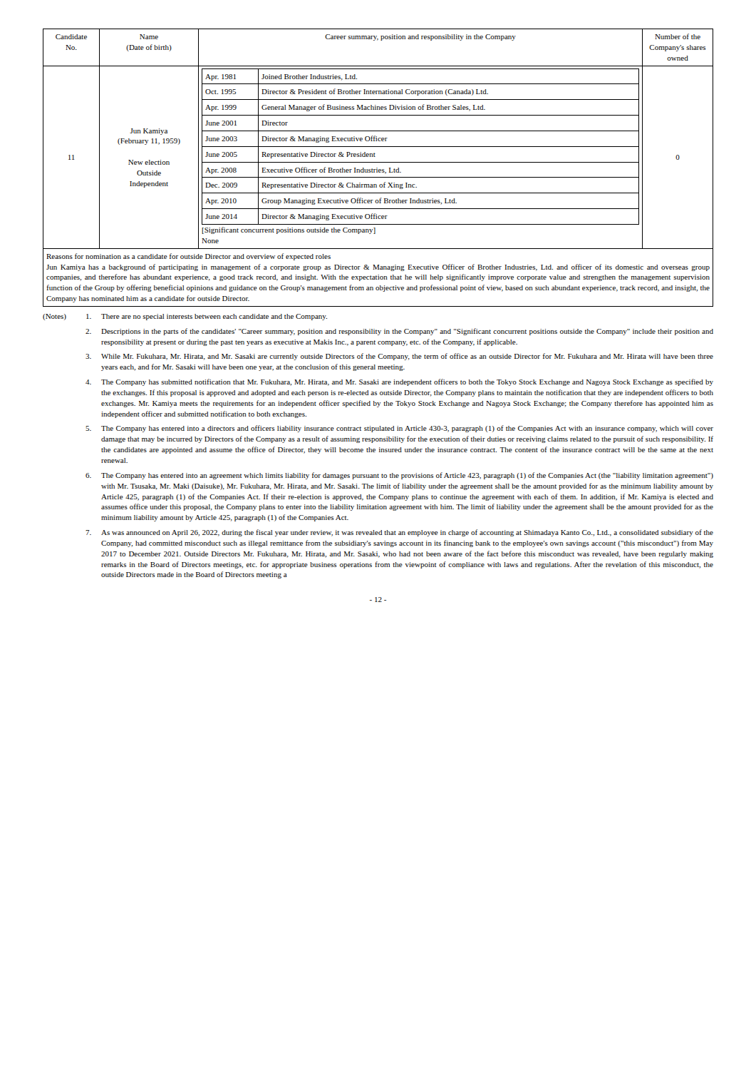| Candidate No. | Name (Date of birth) | Career summary, position and responsibility in the Company | Number of the Company's shares owned |
| --- | --- | --- | --- |
| 11 | Jun Kamiya (February 11, 1959) New election Outside Independent | / Apr. 1981 / Joined Brother Industries, Ltd. / / Oct. 1995 / Director & President of Brother International Corporation (Canada) Ltd. / / Apr. 1999 / General Manager of Business Machines Division of Brother Sales, Ltd. / / June 2001 / Director / / June 2003 / Director & Managing Executive Officer / / June 2005 / Representative Director & President / / Apr. 2008 / Executive Officer of Brother Industries, Ltd. / / Dec. 2009 / Representative Director & Chairman of Xing Inc. / / Apr. 2010 / Group Managing Executive Officer of Brother Industries, Ltd. / / June 2014 / Director & Managing Executive Officer / [Significant concurrent positions outside the Company] None | 0 |
| Reasons for nomination as a candidate for outside Director and overview of expected roles Jun Kamiya has a background of participating in management of a corporate group as Director & Managing Executive Officer of Brother Industries, Ltd. and officer of its domestic and overseas group companies, and therefore has abundant experience, a good track record, and insight. With the expectation that he will help significantly improve corporate value and strengthen the management supervision function of the Group by offering beneficial opinions and guidance on the Group's management from an objective and professional point of view, based on such abundant experience, track record, and insight, the Company has nominated him as a candidate for outside Director. |
(Notes)
1.
There are no special interests between each candidate and the Company.
2.
Descriptions in the parts of the candidates' "Career summary, position and responsibility in the Company" and "Significant concurrent positions outside the Company" include their position and responsibility at present or during the past ten years as executive at Makis Inc., a parent company, etc. of the Company, if applicable.
3.
While Mr. Fukuhara, Mr. Hirata, and Mr. Sasaki are currently outside Directors of the Company, the term of office as an outside Director for Mr. Fukuhara and Mr. Hirata will have been three years each, and for Mr. Sasaki will have been one year, at the conclusion of this general meeting.
4.
The Company has submitted notification that Mr. Fukuhara, Mr. Hirata, and Mr. Sasaki are independent officers to both the Tokyo Stock Exchange and Nagoya Stock Exchange as specified by the exchanges. If this proposal is approved and adopted and each person is re-elected as outside Director, the Company plans to maintain the notification that they are independent officers to both exchanges. Mr. Kamiya meets the requirements for an independent officer specified by the Tokyo Stock Exchange and Nagoya Stock Exchange; the Company therefore has appointed him as independent officer and submitted notification to both exchanges.
5.
The Company has entered into a directors and officers liability insurance contract stipulated in Article 430-3, paragraph (1) of the Companies Act with an insurance company, which will cover damage that may be incurred by Directors of the Company as a result of assuming responsibility for the execution of their duties or receiving claims related to the pursuit of such responsibility. If the candidates are appointed and assume the office of Director, they will become the insured under the insurance contract. The content of the insurance contract will be the same at the next renewal.
6.
The Company has entered into an agreement which limits liability for damages pursuant to the provisions of Article 423, paragraph (1) of the Companies Act (the "liability limitation agreement") with Mr. Tsusaka, Mr. Maki (Daisuke), Mr. Fukuhara, Mr. Hirata, and Mr. Sasaki. The limit of liability under the agreement shall be the amount provided for as the minimum liability amount by Article 425, paragraph (1) of the Companies Act. If their re-election is approved, the Company plans to continue the agreement with each of them. In addition, if Mr. Kamiya is elected and assumes office under this proposal, the Company plans to enter into the liability limitation agreement with him. The limit of liability under the agreement shall be the amount provided for as the minimum liability amount by Article 425, paragraph (1) of the Companies Act.
7.
As was announced on April 26, 2022, during the fiscal year under review, it was revealed that an employee in charge of accounting at Shimadaya Kanto Co., Ltd., a consolidated subsidiary of the Company, had committed misconduct such as illegal remittance from the subsidiary's savings account in its financing bank to the employee's own savings account ("this misconduct") from May 2017 to December 2021. Outside Directors Mr. Fukuhara, Mr. Hirata, and Mr. Sasaki, who had not been aware of the fact before this misconduct was revealed, have been regularly making remarks in the Board of Directors meetings, etc. for appropriate business operations from the viewpoint of compliance with laws and regulations. After the revelation of this misconduct, the outside Directors made in the Board of Directors meeting a
- 12 -